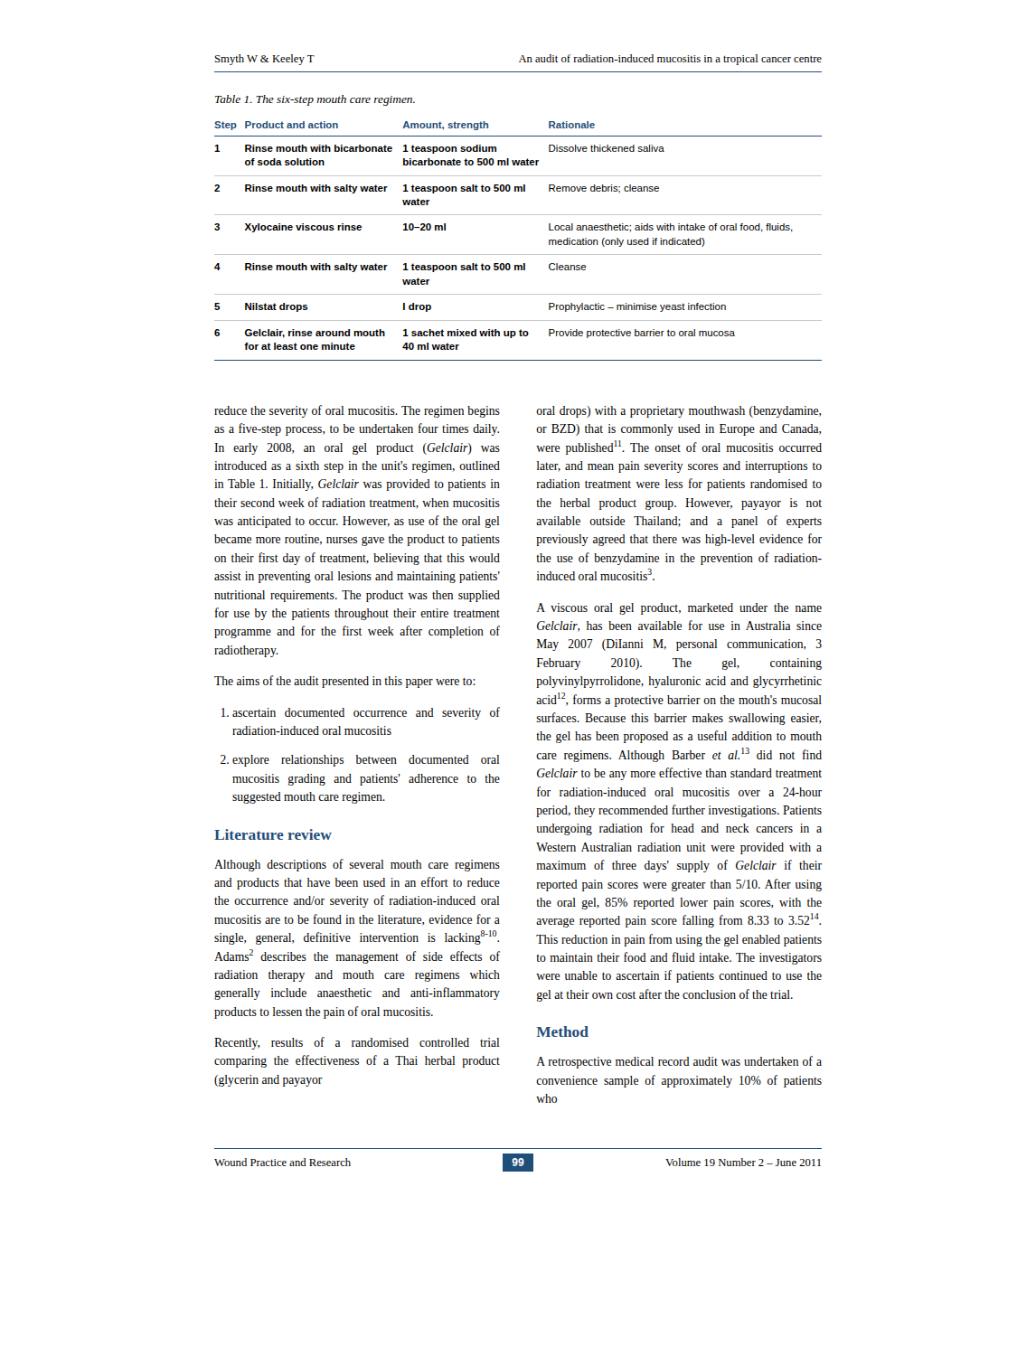Smyth W & Keeley T
An audit of radiation-induced mucositis in a tropical cancer centre
Table 1. The six-step mouth care regimen.
| Step | Product and action | Amount, strength | Rationale |
| --- | --- | --- | --- |
| 1 | Rinse mouth with bicarbonate of soda solution | 1 teaspoon sodium bicarbonate to 500 ml water | Dissolve thickened saliva |
| 2 | Rinse mouth with salty water | 1 teaspoon salt to 500 ml water | Remove debris; cleanse |
| 3 | Xylocaine viscous rinse | 10–20 ml | Local anaesthetic; aids with intake of oral food, fluids, medication (only used if indicated) |
| 4 | Rinse mouth with salty water | 1 teaspoon salt to 500 ml water | Cleanse |
| 5 | Nilstat drops | I drop | Prophylactic – minimise yeast infection |
| 6 | Gelclair, rinse around mouth for at least one minute | 1 sachet mixed with up to 40 ml water | Provide protective barrier to oral mucosa |
reduce the severity of oral mucositis. The regimen begins as a five-step process, to be undertaken four times daily. In early 2008, an oral gel product (Gelclair) was introduced as a sixth step in the unit's regimen, outlined in Table 1. Initially, Gelclair was provided to patients in their second week of radiation treatment, when mucositis was anticipated to occur. However, as use of the oral gel became more routine, nurses gave the product to patients on their first day of treatment, believing that this would assist in preventing oral lesions and maintaining patients' nutritional requirements. The product was then supplied for use by the patients throughout their entire treatment programme and for the first week after completion of radiotherapy.
The aims of the audit presented in this paper were to:
ascertain documented occurrence and severity of radiation-induced oral mucositis
explore relationships between documented oral mucositis grading and patients' adherence to the suggested mouth care regimen.
Literature review
Although descriptions of several mouth care regimens and products that have been used in an effort to reduce the occurrence and/or severity of radiation-induced oral mucositis are to be found in the literature, evidence for a single, general, definitive intervention is lacking8-10. Adams2 describes the management of side effects of radiation therapy and mouth care regimens which generally include anaesthetic and anti-inflammatory products to lessen the pain of oral mucositis.
Recently, results of a randomised controlled trial comparing the effectiveness of a Thai herbal product (glycerin and payayor
oral drops) with a proprietary mouthwash (benzydamine, or BZD) that is commonly used in Europe and Canada, were published11. The onset of oral mucositis occurred later, and mean pain severity scores and interruptions to radiation treatment were less for patients randomised to the herbal product group. However, payayor is not available outside Thailand; and a panel of experts previously agreed that there was high-level evidence for the use of benzydamine in the prevention of radiation-induced oral mucositis3.
A viscous oral gel product, marketed under the name Gelclair, has been available for use in Australia since May 2007 (DiIanni M, personal communication, 3 February 2010). The gel, containing polyvinylpyrrolidone, hyaluronic acid and glycyrrhetinic acid12, forms a protective barrier on the mouth's mucosal surfaces. Because this barrier makes swallowing easier, the gel has been proposed as a useful addition to mouth care regimens. Although Barber et al.13 did not find Gelclair to be any more effective than standard treatment for radiation-induced oral mucositis over a 24-hour period, they recommended further investigations. Patients undergoing radiation for head and neck cancers in a Western Australian radiation unit were provided with a maximum of three days' supply of Gelclair if their reported pain scores were greater than 5/10. After using the oral gel, 85% reported lower pain scores, with the average reported pain score falling from 8.33 to 3.5214. This reduction in pain from using the gel enabled patients to maintain their food and fluid intake. The investigators were unable to ascertain if patients continued to use the gel at their own cost after the conclusion of the trial.
Method
A retrospective medical record audit was undertaken of a convenience sample of approximately 10% of patients who
Wound Practice and Research
99
Volume 19 Number 2 – June 2011